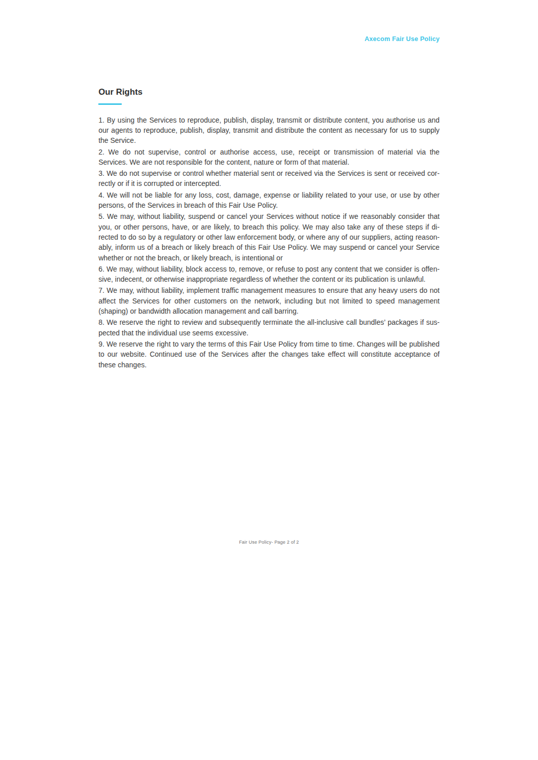Axecom Fair Use Policy
Our Rights
1. By using the Services to reproduce, publish, display, transmit or distribute content, you authorise us and our agents to reproduce, publish, display, transmit and distribute the content as necessary for us to supply the Service.
2. We do not supervise, control or authorise access, use, receipt or transmission of material via the Services. We are not responsible for the content, nature or form of that material.
3. We do not supervise or control whether material sent or received via the Services is sent or received correctly or if it is corrupted or intercepted.
4. We will not be liable for any loss, cost, damage, expense or liability related to your use, or use by other persons, of the Services in breach of this Fair Use Policy.
5. We may, without liability, suspend or cancel your Services without notice if we reasonably consider that you, or other persons, have, or are likely, to breach this policy. We may also take any of these steps if directed to do so by a regulatory or other law enforcement body, or where any of our suppliers, acting reasonably, inform us of a breach or likely breach of this Fair Use Policy. We may suspend or cancel your Service whether or not the breach, or likely breach, is intentional or
6. We may, without liability, block access to, remove, or refuse to post any content that we consider is offensive, indecent, or otherwise inappropriate regardless of whether the content or its publication is unlawful.
7. We may, without liability, implement traffic management measures to ensure that any heavy users do not affect the Services for other customers on the network, including but not limited to speed management (shaping) or bandwidth allocation management and call barring.
8. We reserve the right to review and subsequently terminate the all-inclusive call bundles’ packages if suspected that the individual use seems excessive.
9. We reserve the right to vary the terms of this Fair Use Policy from time to time. Changes will be published to our website. Continued use of the Services after the changes take effect will constitute acceptance of these changes.
Fair Use Policy- Page 2 of 2